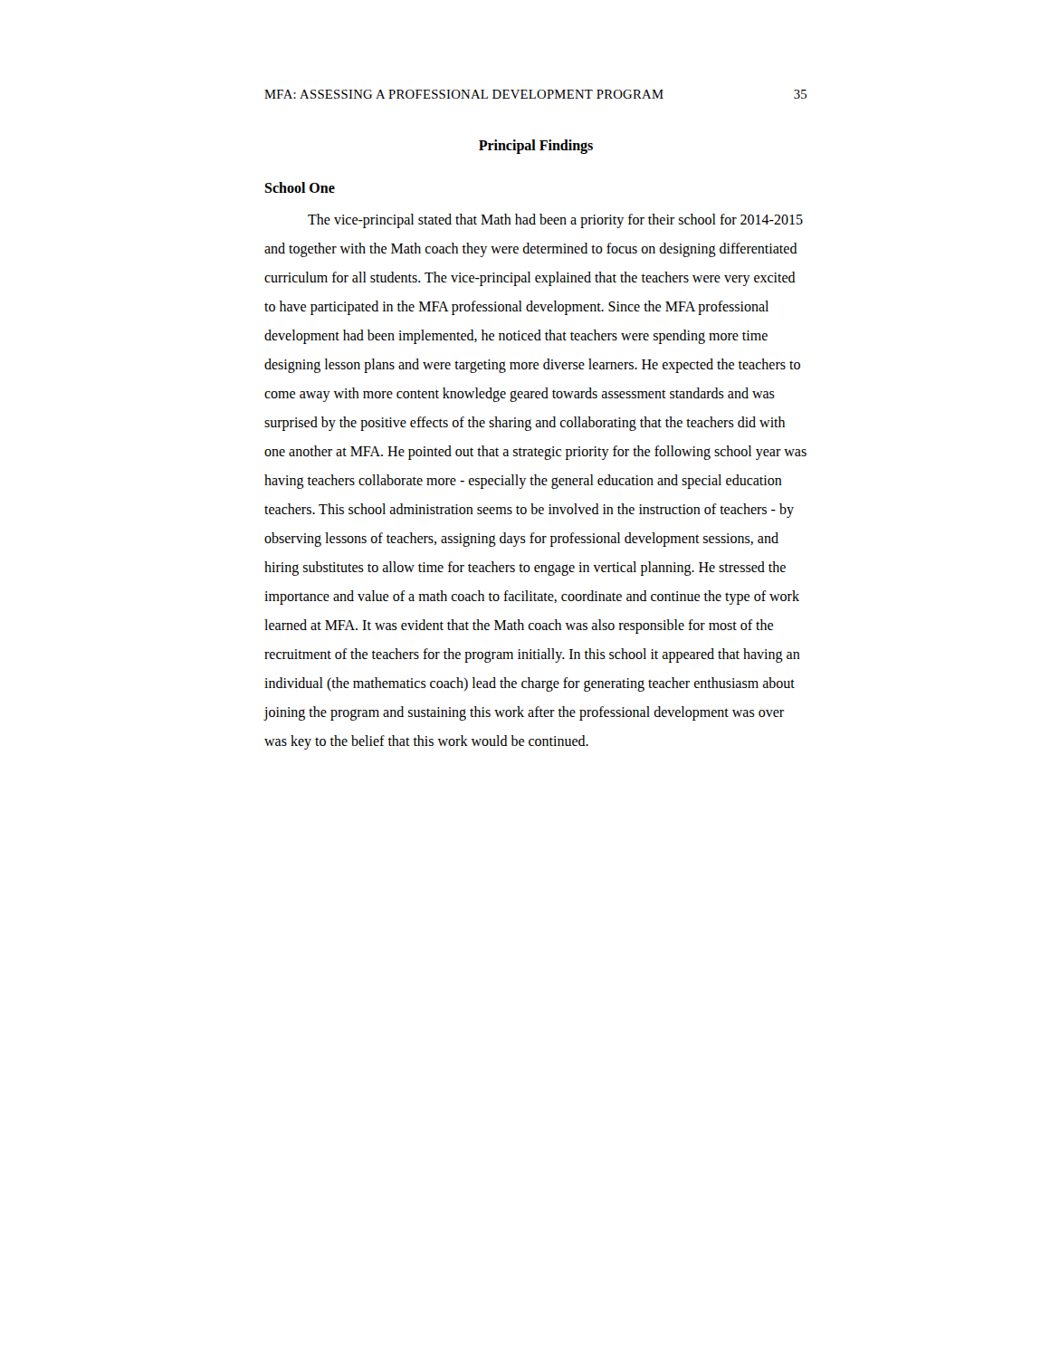MFA: Assessing a Professional Development Program 35
Principal Findings
School One
The vice-principal stated that Math had been a priority for their school for 2014-2015 and together with the Math coach they were determined to focus on designing differentiated curriculum for all students. The vice-principal explained that the teachers were very excited to have participated in the MFA professional development. Since the MFA professional development had been implemented, he noticed that teachers were spending more time designing lesson plans and were targeting more diverse learners. He expected the teachers to come away with more content knowledge geared towards assessment standards and was surprised by the positive effects of the sharing and collaborating that the teachers did with one another at MFA. He pointed out that a strategic priority for the following school year was having teachers collaborate more - especially the general education and special education teachers. This school administration seems to be involved in the instruction of teachers - by observing lessons of teachers, assigning days for professional development sessions, and hiring substitutes to allow time for teachers to engage in vertical planning. He stressed the importance and value of a math coach to facilitate, coordinate and continue the type of work learned at MFA. It was evident that the Math coach was also responsible for most of the recruitment of the teachers for the program initially. In this school it appeared that having an individual (the mathematics coach) lead the charge for generating teacher enthusiasm about joining the program and sustaining this work after the professional development was over was key to the belief that this work would be continued.